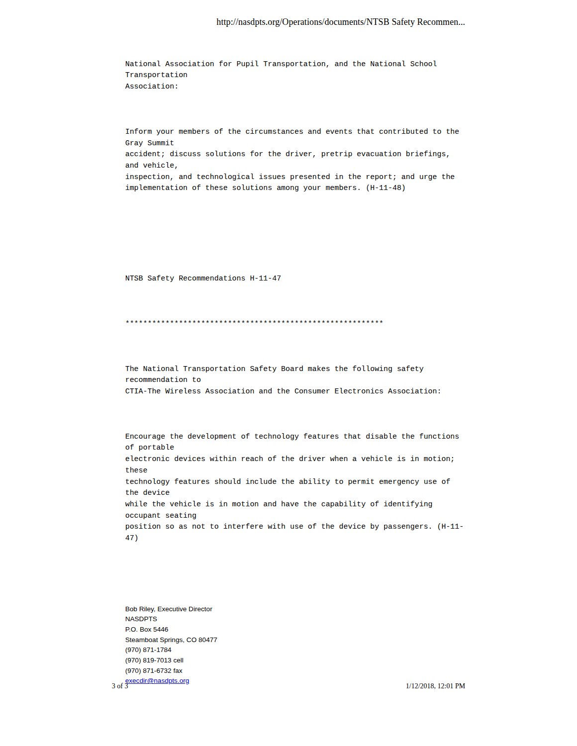http://nasdpts.org/Operations/documents/NTSB Safety Recommen...
National Association for Pupil Transportation, and the National School Transportation Association:
Inform your members of the circumstances and events that contributed to the Gray Summit accident; discuss solutions for the driver, pretrip evacuation briefings, and vehicle, inspection, and technological issues presented in the report; and urge the implementation of these solutions among your members. (H-11-48)
NTSB Safety Recommendations H-11-47
**********************************************************
The National Transportation Safety Board makes the following safety recommendation to CTIA-The Wireless Association and the Consumer Electronics Association:
Encourage the development of technology features that disable the functions of portable electronic devices within reach of the driver when a vehicle is in motion; these technology features should include the ability to permit emergency use of the device while the vehicle is in motion and have the capability of identifying occupant seating position so as not to interfere with use of the device by passengers. (H-11-47)
Bob Riley, Executive Director
NASDPTS
P.O. Box 5446
Steamboat Springs, CO 80477
(970) 871-1784
(970) 819-7013 cell
(970) 871-6732 fax
execdir@nasdpts.org
3 of 3 1/12/2018, 12:01 PM